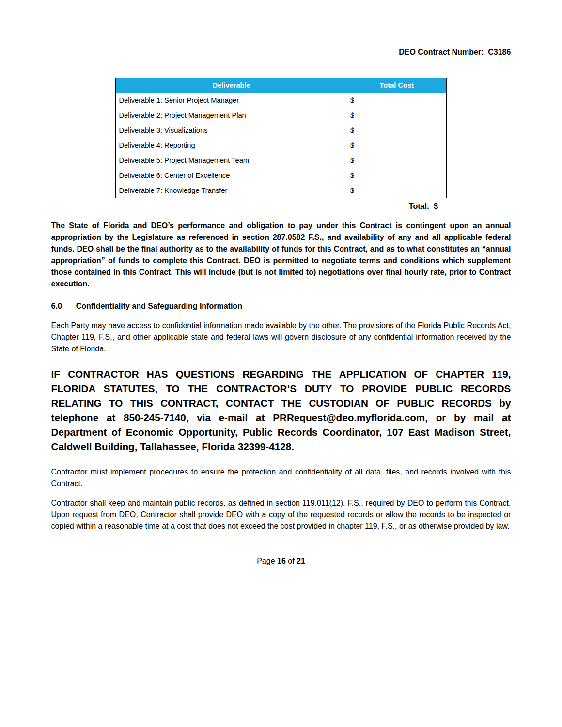DEO Contract Number: C3186
| Deliverable | Total Cost |
| --- | --- |
| Deliverable 1: Senior Project Manager | $ |
| Deliverable 2: Project Management Plan | $ |
| Deliverable 3: Visualizations | $ |
| Deliverable 4: Reporting | $ |
| Deliverable 5: Project Management Team | $ |
| Deliverable 6: Center of Excellence | $ |
| Deliverable 7: Knowledge Transfer | $ |
Total: $
The State of Florida and DEO’s performance and obligation to pay under this Contract is contingent upon an annual appropriation by the Legislature as referenced in section 287.0582 F.S., and availability of any and all applicable federal funds. DEO shall be the final authority as to the availability of funds for this Contract, and as to what constitutes an “annual appropriation” of funds to complete this Contract. DEO is permitted to negotiate terms and conditions which supplement those contained in this Contract. This will include (but is not limited to) negotiations over final hourly rate, prior to Contract execution.
6.0 Confidentiality and Safeguarding Information
Each Party may have access to confidential information made available by the other. The provisions of the Florida Public Records Act, Chapter 119, F.S., and other applicable state and federal laws will govern disclosure of any confidential information received by the State of Florida.
IF CONTRACTOR HAS QUESTIONS REGARDING THE APPLICATION OF CHAPTER 119, FLORIDA STATUTES, TO THE CONTRACTOR’S DUTY TO PROVIDE PUBLIC RECORDS RELATING TO THIS CONTRACT, CONTACT THE CUSTODIAN OF PUBLIC RECORDS by telephone at 850-245-7140, via e-mail at PRRequest@deo.myflorida.com, or by mail at Department of Economic Opportunity, Public Records Coordinator, 107 East Madison Street, Caldwell Building, Tallahassee, Florida 32399-4128.
Contractor must implement procedures to ensure the protection and confidentiality of all data, files, and records involved with this Contract.
Contractor shall keep and maintain public records, as defined in section 119.011(12), F.S., required by DEO to perform this Contract. Upon request from DEO, Contractor shall provide DEO with a copy of the requested records or allow the records to be inspected or copied within a reasonable time at a cost that does not exceed the cost provided in chapter 119, F.S., or as otherwise provided by law.
Page 16 of 21